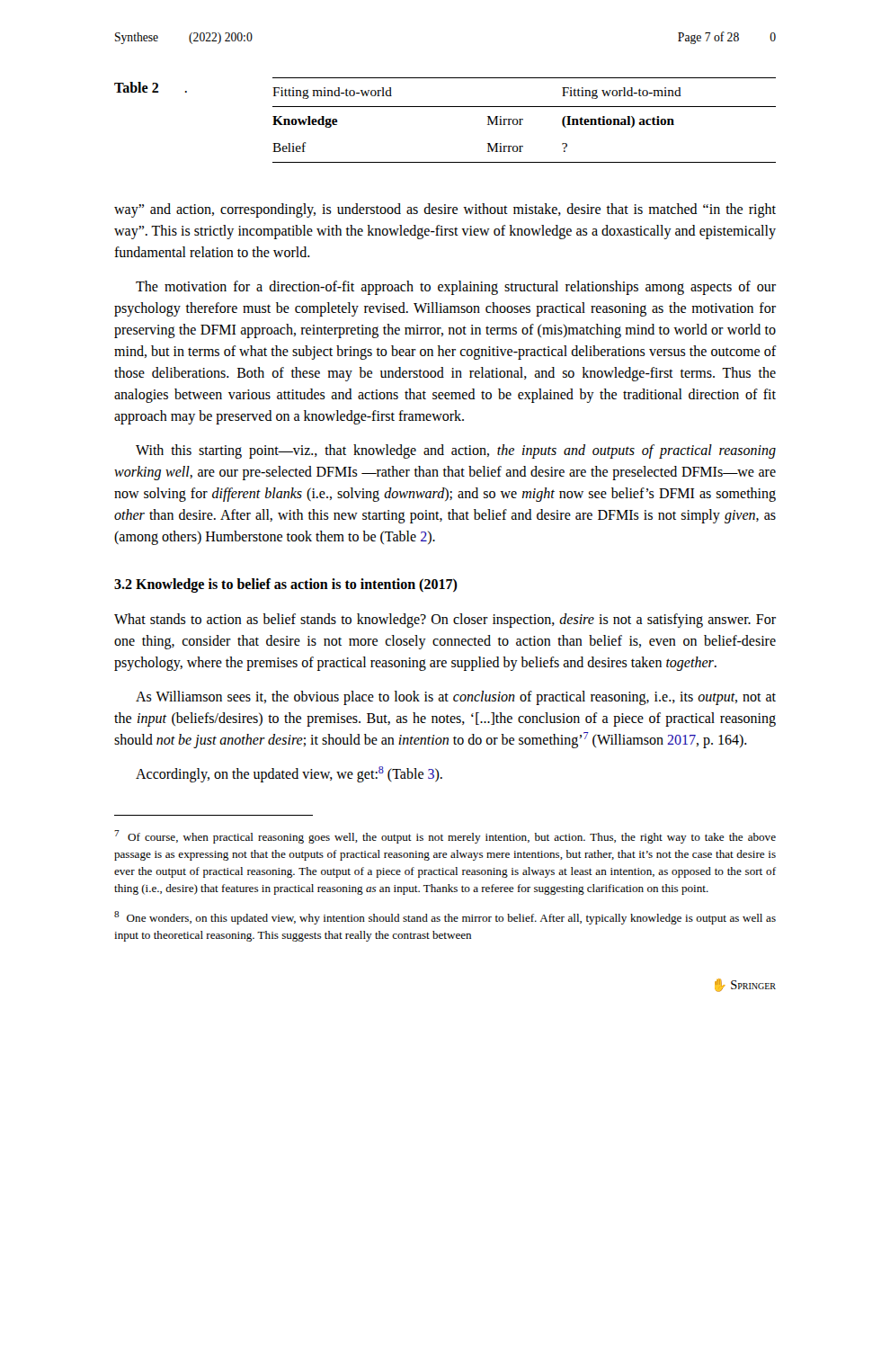Synthese(2022) 200:0
Page 7 of 280
Table 2 .
| Fitting mind-to-world | | Fitting world-to-mind |
| --- | --- | --- |
| Knowledge | Mirror | (Intentional) action |
| Belief | Mirror | ? |
way” and action, correspondingly, is understood as desire without mistake, desire that is matched “in the right way”. This is strictly incompatible with the knowledge-first view of knowledge as a doxastically and epistemically fundamental relation to the world.
The motivation for a direction-of-fit approach to explaining structural relationships among aspects of our psychology therefore must be completely revised. Williamson chooses practical reasoning as the motivation for preserving the DFMI approach, reinterpreting the mirror, not in terms of (mis)matching mind to world or world to mind, but in terms of what the subject brings to bear on her cognitive-practical deliberations versus the outcome of those deliberations. Both of these may be understood in relational, and so knowledge-first terms. Thus the analogies between various attitudes and actions that seemed to be explained by the traditional direction of fit approach may be preserved on a knowledge-first framework.
With this starting point—viz., that knowledge and action, the inputs and outputs of practical reasoning working well, are our pre-selected DFMIs —rather than that belief and desire are the preselected DFMIs—we are now solving for different blanks (i.e., solving downward); and so we might now see belief’s DFMI as something other than desire. After all, with this new starting point, that belief and desire are DFMIs is not simply given, as (among others) Humberstone took them to be (Table 2).
3.2 Knowledge is to belief as action is to intention (2017)
What stands to action as belief stands to knowledge? On closer inspection, desire is not a satisfying answer. For one thing, consider that desire is not more closely connected to action than belief is, even on belief-desire psychology, where the premises of practical reasoning are supplied by beliefs and desires taken together.
As Williamson sees it, the obvious place to look is at conclusion of practical reasoning, i.e., its output, not at the input (beliefs/desires) to the premises. But, as he notes, ‘[...]the conclusion of a piece of practical reasoning should not be just another desire; it should be an intention to do or be something’7 (Williamson 2017, p. 164).
Accordingly, on the updated view, we get:8 (Table 3).
7 Of course, when practical reasoning goes well, the output is not merely intention, but action. Thus, the right way to take the above passage is as expressing not that the outputs of practical reasoning are always mere intentions, but rather, that it’s not the case that desire is ever the output of practical reasoning. The output of a piece of practical reasoning is always at least an intention, as opposed to the sort of thing (i.e., desire) that features in practical reasoning as an input. Thanks to a referee for suggesting clarification on this point.
8 One wonders, on this updated view, why intention should stand as the mirror to belief. After all, typically knowledge is output as well as input to theoretical reasoning. This suggests that really the contrast between
✋ Springer